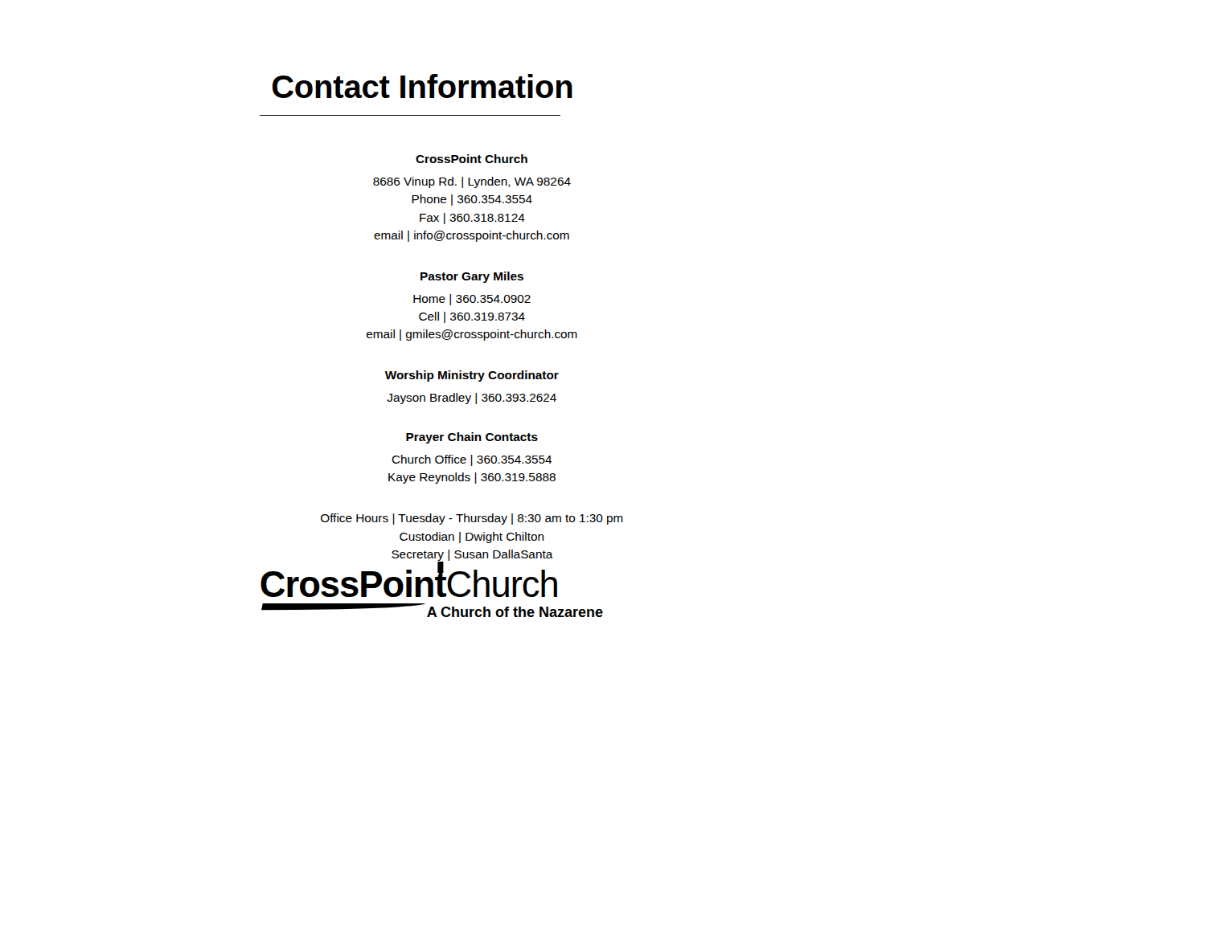Contact Information
CrossPoint Church
8686 Vinup Rd. | Lynden, WA 98264
Phone | 360.354.3554
Fax | 360.318.8124
email | info@crosspoint-church.com
Pastor Gary Miles
Home | 360.354.0902
Cell | 360.319.8734
email | gmiles@crosspoint-church.com
Worship Ministry Coordinator
Jayson Bradley | 360.393.2624
Prayer Chain Contacts
Church Office | 360.354.3554
Kaye Reynolds | 360.319.5888
Office Hours | Tuesday - Thursday | 8:30 am to 1:30 pm
Custodian | Dwight Chilton
Secretary | Susan DallaSanta
CrossPoint Church
A Church of the Nazarene